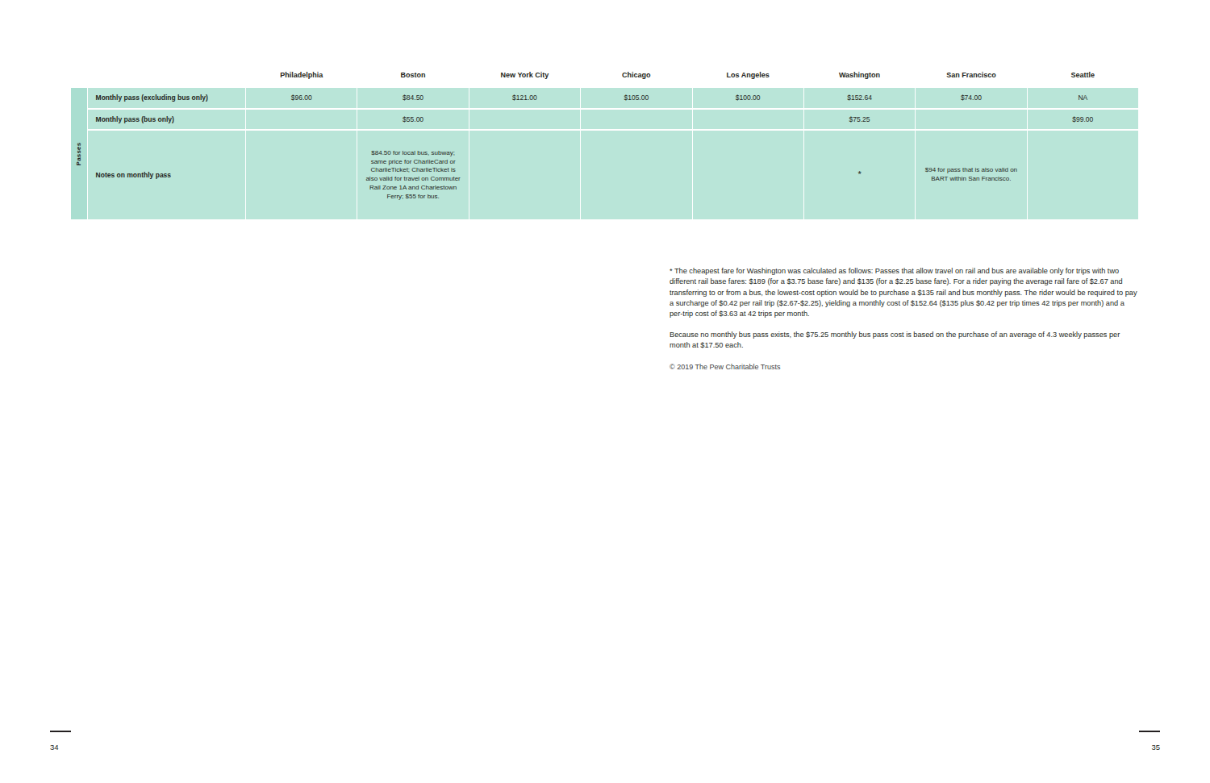| | | Philadelphia | Boston | New York City | Chicago | Los Angeles | Washington | San Francisco | Seattle |
| --- | --- | --- | --- | --- | --- | --- | --- | --- | --- |
| Passes | Monthly pass (excluding bus only) | $96.00 | $84.50 | $121.00 | $105.00 | $100.00 | $152.64 | $74.00 | NA |
| Monthly pass (bus only) | | $55.00 | | | | $75.25 | | $99.00 |
| Notes on monthly pass | | $84.50 for local bus, subway; same price for CharlieCard or CharlieTicket; CharlieTicket is also valid for travel on Commuter Rail Zone 1A and Charlestown Ferry; $55 for bus. | | | | * | $94 for pass that is also valid on BART within San Francisco. | |
* The cheapest fare for Washington was calculated as follows: Passes that allow travel on rail and bus are available only for trips with two different rail base fares: $189 (for a $3.75 base fare) and $135 (for a $2.25 base fare). For a rider paying the average rail fare of $2.67 and transferring to or from a bus, the lowest-cost option would be to purchase a $135 rail and bus monthly pass. The rider would be required to pay a surcharge of $0.42 per rail trip ($2.67-$2.25), yielding a monthly cost of $152.64 ($135 plus $0.42 per trip times 42 trips per month) and a per-trip cost of $3.63 at 42 trips per month.
Because no monthly bus pass exists, the $75.25 monthly bus pass cost is based on the purchase of an average of 4.3 weekly passes per month at $17.50 each.
© 2019 The Pew Charitable Trusts
34
35